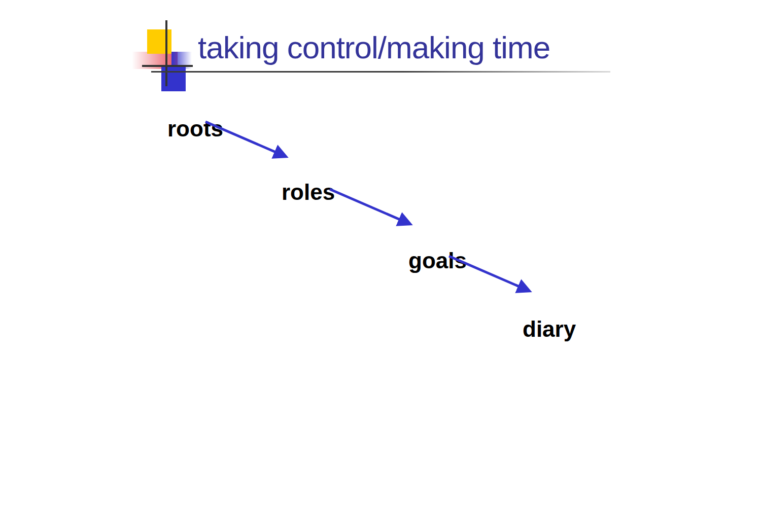taking control/making time
roots
roles
goals
diary